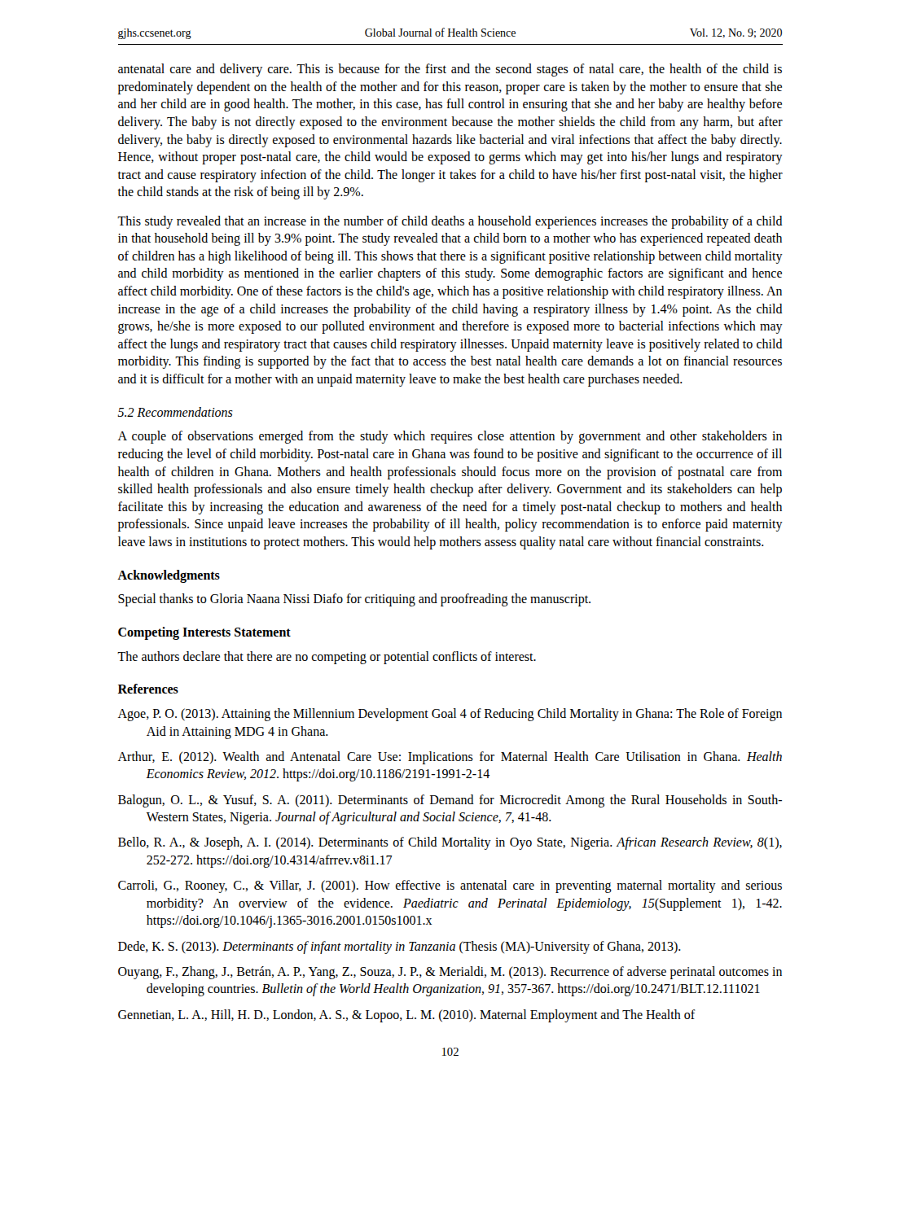gjhs.ccsenet.org
Global Journal of Health Science
Vol. 12, No. 9; 2020
antenatal care and delivery care. This is because for the first and the second stages of natal care, the health of the child is predominately dependent on the health of the mother and for this reason, proper care is taken by the mother to ensure that she and her child are in good health. The mother, in this case, has full control in ensuring that she and her baby are healthy before delivery. The baby is not directly exposed to the environment because the mother shields the child from any harm, but after delivery, the baby is directly exposed to environmental hazards like bacterial and viral infections that affect the baby directly. Hence, without proper post-natal care, the child would be exposed to germs which may get into his/her lungs and respiratory tract and cause respiratory infection of the child. The longer it takes for a child to have his/her first post-natal visit, the higher the child stands at the risk of being ill by 2.9%.
This study revealed that an increase in the number of child deaths a household experiences increases the probability of a child in that household being ill by 3.9% point. The study revealed that a child born to a mother who has experienced repeated death of children has a high likelihood of being ill. This shows that there is a significant positive relationship between child mortality and child morbidity as mentioned in the earlier chapters of this study. Some demographic factors are significant and hence affect child morbidity. One of these factors is the child's age, which has a positive relationship with child respiratory illness. An increase in the age of a child increases the probability of the child having a respiratory illness by 1.4% point. As the child grows, he/she is more exposed to our polluted environment and therefore is exposed more to bacterial infections which may affect the lungs and respiratory tract that causes child respiratory illnesses. Unpaid maternity leave is positively related to child morbidity. This finding is supported by the fact that to access the best natal health care demands a lot on financial resources and it is difficult for a mother with an unpaid maternity leave to make the best health care purchases needed.
5.2 Recommendations
A couple of observations emerged from the study which requires close attention by government and other stakeholders in reducing the level of child morbidity. Post-natal care in Ghana was found to be positive and significant to the occurrence of ill health of children in Ghana. Mothers and health professionals should focus more on the provision of postnatal care from skilled health professionals and also ensure timely health checkup after delivery. Government and its stakeholders can help facilitate this by increasing the education and awareness of the need for a timely post-natal checkup to mothers and health professionals. Since unpaid leave increases the probability of ill health, policy recommendation is to enforce paid maternity leave laws in institutions to protect mothers. This would help mothers assess quality natal care without financial constraints.
Acknowledgments
Special thanks to Gloria Naana Nissi Diafo for critiquing and proofreading the manuscript.
Competing Interests Statement
The authors declare that there are no competing or potential conflicts of interest.
References
Agoe, P. O. (2013). Attaining the Millennium Development Goal 4 of Reducing Child Mortality in Ghana: The Role of Foreign Aid in Attaining MDG 4 in Ghana.
Arthur, E. (2012). Wealth and Antenatal Care Use: Implications for Maternal Health Care Utilisation in Ghana. Health Economics Review, 2012. https://doi.org/10.1186/2191-1991-2-14
Balogun, O. L., & Yusuf, S. A. (2011). Determinants of Demand for Microcredit Among the Rural Households in South-Western States, Nigeria. Journal of Agricultural and Social Science, 7, 41-48.
Bello, R. A., & Joseph, A. I. (2014). Determinants of Child Mortality in Oyo State, Nigeria. African Research Review, 8(1), 252-272. https://doi.org/10.4314/afrrev.v8i1.17
Carroli, G., Rooney, C., & Villar, J. (2001). How effective is antenatal care in preventing maternal mortality and serious morbidity? An overview of the evidence. Paediatric and Perinatal Epidemiology, 15(Supplement 1), 1-42. https://doi.org/10.1046/j.1365-3016.2001.0150s1001.x
Dede, K. S. (2013). Determinants of infant mortality in Tanzania (Thesis (MA)-University of Ghana, 2013).
Ouyang, F., Zhang, J., Betrán, A. P., Yang, Z., Souza, J. P., & Merialdi, M. (2013). Recurrence of adverse perinatal outcomes in developing countries. Bulletin of the World Health Organization, 91, 357-367. https://doi.org/10.2471/BLT.12.111021
Gennetian, L. A., Hill, H. D., London, A. S., & Lopoo, L. M. (2010). Maternal Employment and The Health of
102